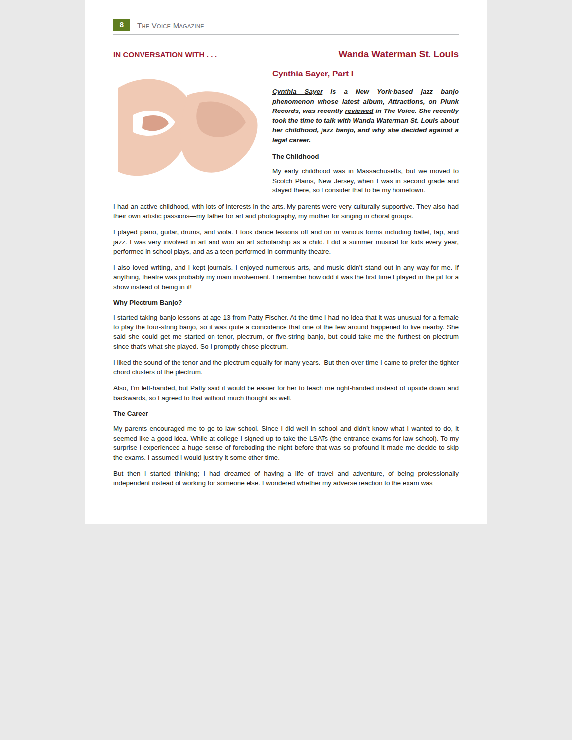8
The Voice Magazine
IN CONVERSATION WITH . . .
Wanda Waterman St. Louis
Cynthia Sayer, Part I
Cynthia Sayer is a New York-based jazz banjo phenomenon whose latest album, Attractions, on Plunk Records, was recently reviewed in The Voice. She recently took the time to talk with Wanda Waterman St. Louis about her childhood, jazz banjo, and why she decided against a legal career.
The Childhood
My early childhood was in Massachusetts, but we moved to Scotch Plains, New Jersey, when I was in second grade and stayed there, so I consider that to be my hometown.
I had an active childhood, with lots of interests in the arts. My parents were very culturally supportive. They also had their own artistic passions—my father for art and photography, my mother for singing in choral groups.
I played piano, guitar, drums, and viola. I took dance lessons off and on in various forms including ballet, tap, and jazz. I was very involved in art and won an art scholarship as a child. I did a summer musical for kids every year, performed in school plays, and as a teen performed in community theatre.
I also loved writing, and I kept journals. I enjoyed numerous arts, and music didn’t stand out in any way for me. If anything, theatre was probably my main involvement. I remember how odd it was the first time I played in the pit for a show instead of being in it!
Why Plectrum Banjo?
I started taking banjo lessons at age 13 from Patty Fischer. At the time I had no idea that it was unusual for a female to play the four-string banjo, so it was quite a coincidence that one of the few around happened to live nearby. She said she could get me started on tenor, plectrum, or five-string banjo, but could take me the furthest on plectrum since that's what she played. So I promptly chose plectrum.
I liked the sound of the tenor and the plectrum equally for many years. But then over time I came to prefer the tighter chord clusters of the plectrum.
Also, I’m left-handed, but Patty said it would be easier for her to teach me right-handed instead of upside down and backwards, so I agreed to that without much thought as well.
The Career
My parents encouraged me to go to law school. Since I did well in school and didn’t know what I wanted to do, it seemed like a good idea. While at college I signed up to take the LSATs (the entrance exams for law school). To my surprise I experienced a huge sense of foreboding the night before that was so profound it made me decide to skip the exams. I assumed I would just try it some other time.
But then I started thinking; I had dreamed of having a life of travel and adventure, of being professionally independent instead of working for someone else. I wondered whether my adverse reaction to the exam was